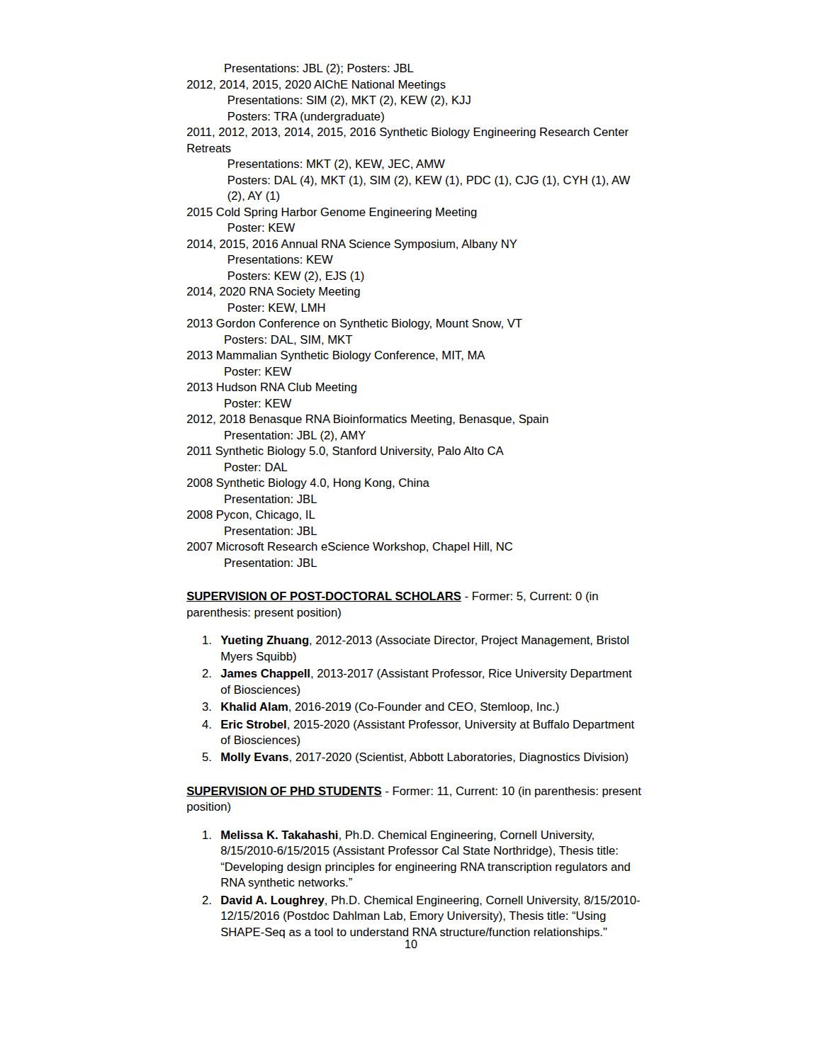Presentations: JBL (2); Posters: JBL
2012, 2014, 2015, 2020 AIChE National Meetings
Presentations: SIM (2), MKT (2), KEW (2), KJJ
Posters: TRA (undergraduate)
2011, 2012, 2013, 2014, 2015, 2016 Synthetic Biology Engineering Research Center Retreats
Presentations: MKT (2), KEW, JEC, AMW
Posters: DAL (4), MKT (1), SIM (2), KEW (1), PDC (1), CJG (1), CYH (1), AW (2), AY (1)
2015 Cold Spring Harbor Genome Engineering Meeting
Poster: KEW
2014, 2015, 2016 Annual RNA Science Symposium, Albany NY
Presentations: KEW
Posters: KEW (2), EJS (1)
2014, 2020 RNA Society Meeting
Poster: KEW, LMH
2013 Gordon Conference on Synthetic Biology, Mount Snow, VT
Posters: DAL, SIM, MKT
2013 Mammalian Synthetic Biology Conference, MIT, MA
Poster: KEW
2013 Hudson RNA Club Meeting
Poster: KEW
2012, 2018 Benasque RNA Bioinformatics Meeting, Benasque, Spain
Presentation: JBL (2), AMY
2011 Synthetic Biology 5.0, Stanford University, Palo Alto CA
Poster: DAL
2008 Synthetic Biology 4.0, Hong Kong, China
Presentation: JBL
2008 Pycon, Chicago, IL
Presentation: JBL
2007 Microsoft Research eScience Workshop, Chapel Hill, NC
Presentation: JBL
SUPERVISION OF POST-DOCTORAL SCHOLARS
- Former: 5, Current: 0 (in parenthesis: present position)
Yueting Zhuang, 2012-2013 (Associate Director, Project Management, Bristol Myers Squibb)
James Chappell, 2013-2017 (Assistant Professor, Rice University Department of Biosciences)
Khalid Alam, 2016-2019 (Co-Founder and CEO, Stemloop, Inc.)
Eric Strobel, 2015-2020 (Assistant Professor, University at Buffalo Department of Biosciences)
Molly Evans, 2017-2020 (Scientist, Abbott Laboratories, Diagnostics Division)
SUPERVISION OF PHD STUDENTS
- Former: 11, Current: 10 (in parenthesis: present position)
Melissa K. Takahashi, Ph.D. Chemical Engineering, Cornell University, 8/15/2010-6/15/2015 (Assistant Professor Cal State Northridge), Thesis title: “Developing design principles for engineering RNA transcription regulators and RNA synthetic networks.”
David A. Loughrey, Ph.D. Chemical Engineering, Cornell University, 8/15/2010-12/15/2016 (Postdoc Dahlman Lab, Emory University), Thesis title: “Using SHAPE-Seq as a tool to understand RNA structure/function relationships."
10